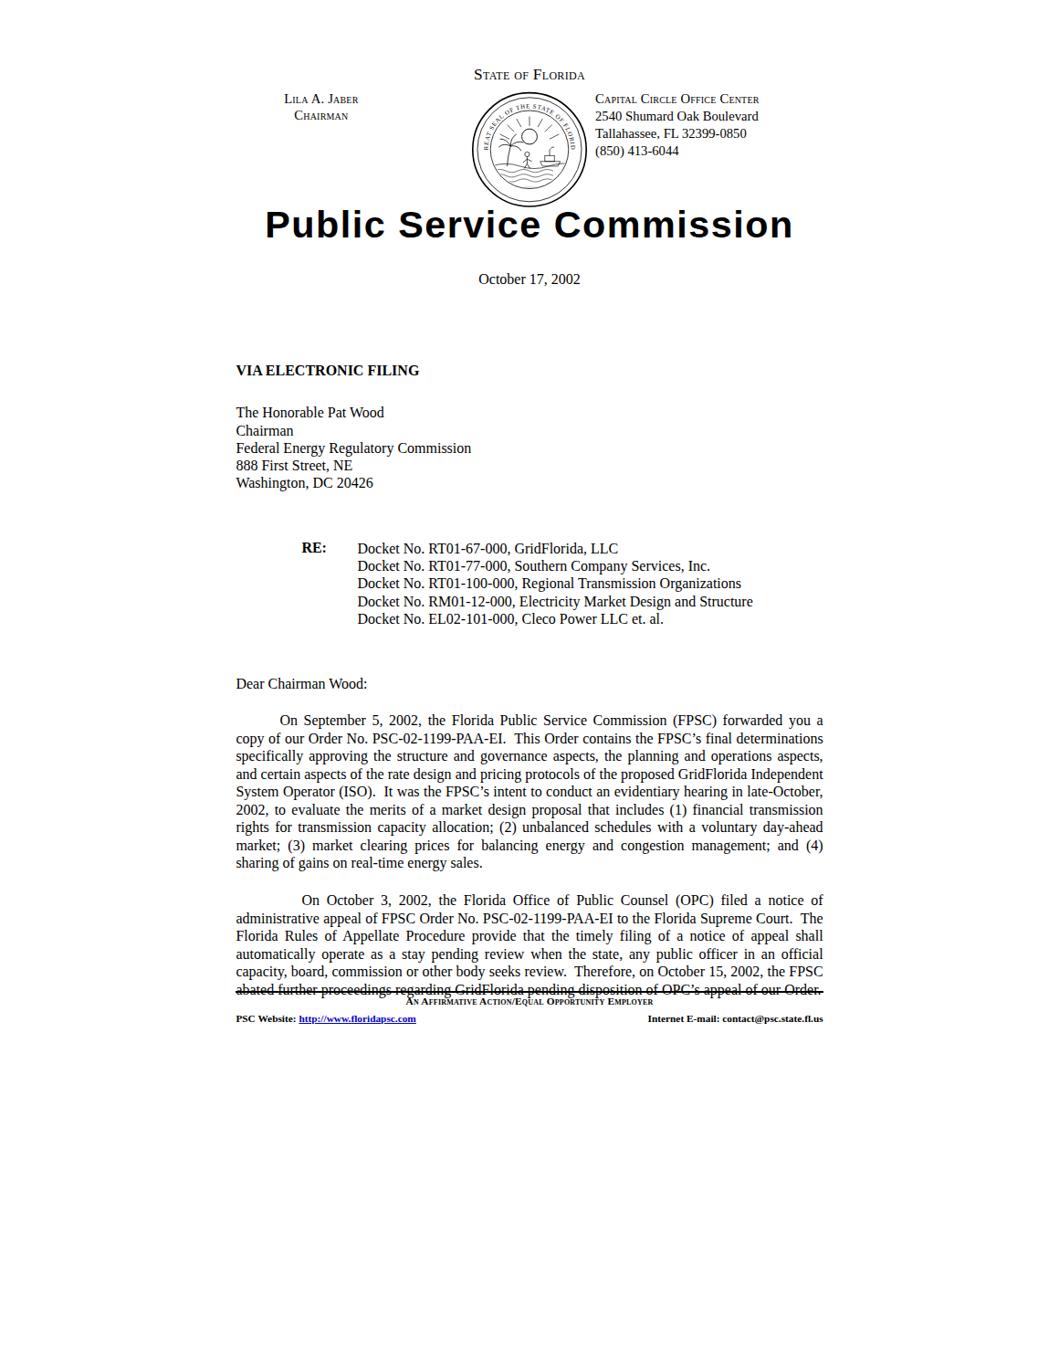State of Florida
Lila A. Jaber
Chairman
GREAT SEAL OF THE STATE OF FLORIDA IN GOD WE TRUST
Capital Circle Office Center
2540 Shumard Oak Boulevard
Tallahassee, FL 32399-0850
(850) 413-6044
Public Service Commission
October 17, 2002
VIA ELECTRONIC FILING
The Honorable Pat Wood
Chairman
Federal Energy Regulatory Commission
888 First Street, NE
Washington, DC 20426
RE:
Docket No. RT01-67-000, GridFlorida, LLC
Docket No. RT01-77-000, Southern Company Services, Inc.
Docket No. RT01-100-000, Regional Transmission Organizations
Docket No. RM01-12-000, Electricity Market Design and Structure
Docket No. EL02-101-000, Cleco Power LLC et. al.
Dear Chairman Wood:
On September 5, 2002, the Florida Public Service Commission (FPSC) forwarded you a copy of our Order No. PSC-02-1199-PAA-EI. This Order contains the FPSC’s final determinations specifically approving the structure and governance aspects, the planning and operations aspects, and certain aspects of the rate design and pricing protocols of the proposed GridFlorida Independent System Operator (ISO). It was the FPSC’s intent to conduct an evidentiary hearing in late-October, 2002, to evaluate the merits of a market design proposal that includes (1) financial transmission rights for transmission capacity allocation; (2) unbalanced schedules with a voluntary day-ahead market; (3) market clearing prices for balancing energy and congestion management; and (4) sharing of gains on real-time energy sales.
On October 3, 2002, the Florida Office of Public Counsel (OPC) filed a notice of administrative appeal of FPSC Order No. PSC-02-1199-PAA-EI to the Florida Supreme Court. The Florida Rules of Appellate Procedure provide that the timely filing of a notice of appeal shall automatically operate as a stay pending review when the state, any public officer in an official capacity, board, commission or other body seeks review. Therefore, on October 15, 2002, the FPSC abated further proceedings regarding GridFlorida pending disposition of OPC’s appeal of our Order.
An Affirmative Action/Equal Opportunity Employer
PSC Website: http://www.floridapsc.com
Internet E-mail: contact@psc.state.fl.us